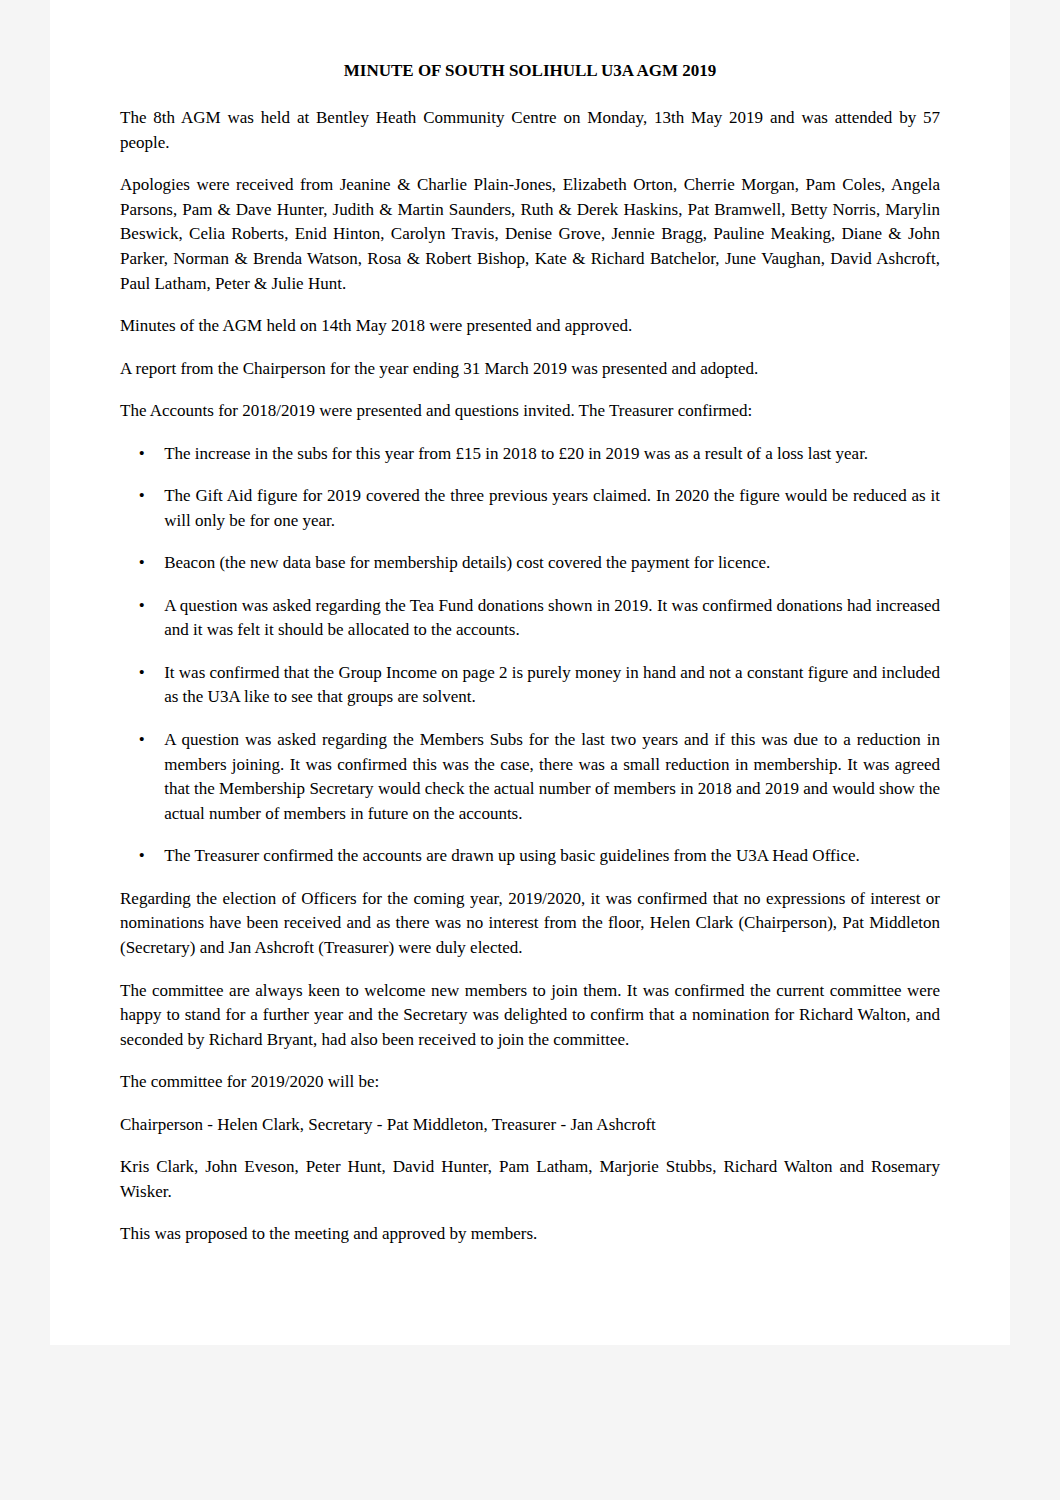MINUTE OF SOUTH SOLIHULL U3A AGM 2019
The 8th AGM was held at Bentley Heath Community Centre on Monday, 13th May 2019 and was attended by 57 people.
Apologies were received from Jeanine & Charlie Plain-Jones, Elizabeth Orton, Cherrie Morgan, Pam Coles, Angela Parsons, Pam & Dave Hunter, Judith & Martin Saunders, Ruth & Derek Haskins, Pat Bramwell, Betty Norris, Marylin Beswick, Celia Roberts, Enid Hinton, Carolyn Travis, Denise Grove, Jennie Bragg, Pauline Meaking, Diane & John Parker, Norman & Brenda Watson, Rosa & Robert Bishop, Kate & Richard Batchelor, June Vaughan, David Ashcroft, Paul Latham, Peter & Julie Hunt.
Minutes of the AGM held on 14th May 2018 were presented and approved.
A report from the Chairperson for the year ending 31 March 2019 was presented and adopted.
The Accounts for 2018/2019 were presented and questions invited. The Treasurer confirmed:
The increase in the subs for this year from £15 in 2018 to £20 in 2019 was as a result of a loss last year.
The Gift Aid figure for 2019 covered the three previous years claimed. In 2020 the figure would be reduced as it will only be for one year.
Beacon (the new data base for membership details) cost covered the payment for licence.
A question was asked regarding the Tea Fund donations shown in 2019. It was confirmed donations had increased and it was felt it should be allocated to the accounts.
It was confirmed that the Group Income on page 2 is purely money in hand and not a constant figure and included as the U3A like to see that groups are solvent.
A question was asked regarding the Members Subs for the last two years and if this was due to a reduction in members joining. It was confirmed this was the case, there was a small reduction in membership. It was agreed that the Membership Secretary would check the actual number of members in 2018 and 2019 and would show the actual number of members in future on the accounts.
The Treasurer confirmed the accounts are drawn up using basic guidelines from the U3A Head Office.
Regarding the election of Officers for the coming year, 2019/2020, it was confirmed that no expressions of interest or nominations have been received and as there was no interest from the floor, Helen Clark (Chairperson), Pat Middleton (Secretary) and Jan Ashcroft (Treasurer) were duly elected.
The committee are always keen to welcome new members to join them. It was confirmed the current committee were happy to stand for a further year and the Secretary was delighted to confirm that a nomination for Richard Walton, and seconded by Richard Bryant, had also been received to join the committee.
The committee for 2019/2020 will be:
Chairperson - Helen Clark, Secretary - Pat Middleton, Treasurer - Jan Ashcroft
Kris Clark, John Eveson, Peter Hunt, David Hunter, Pam Latham, Marjorie Stubbs, Richard Walton and Rosemary Wisker.
This was proposed to the meeting and approved by members.